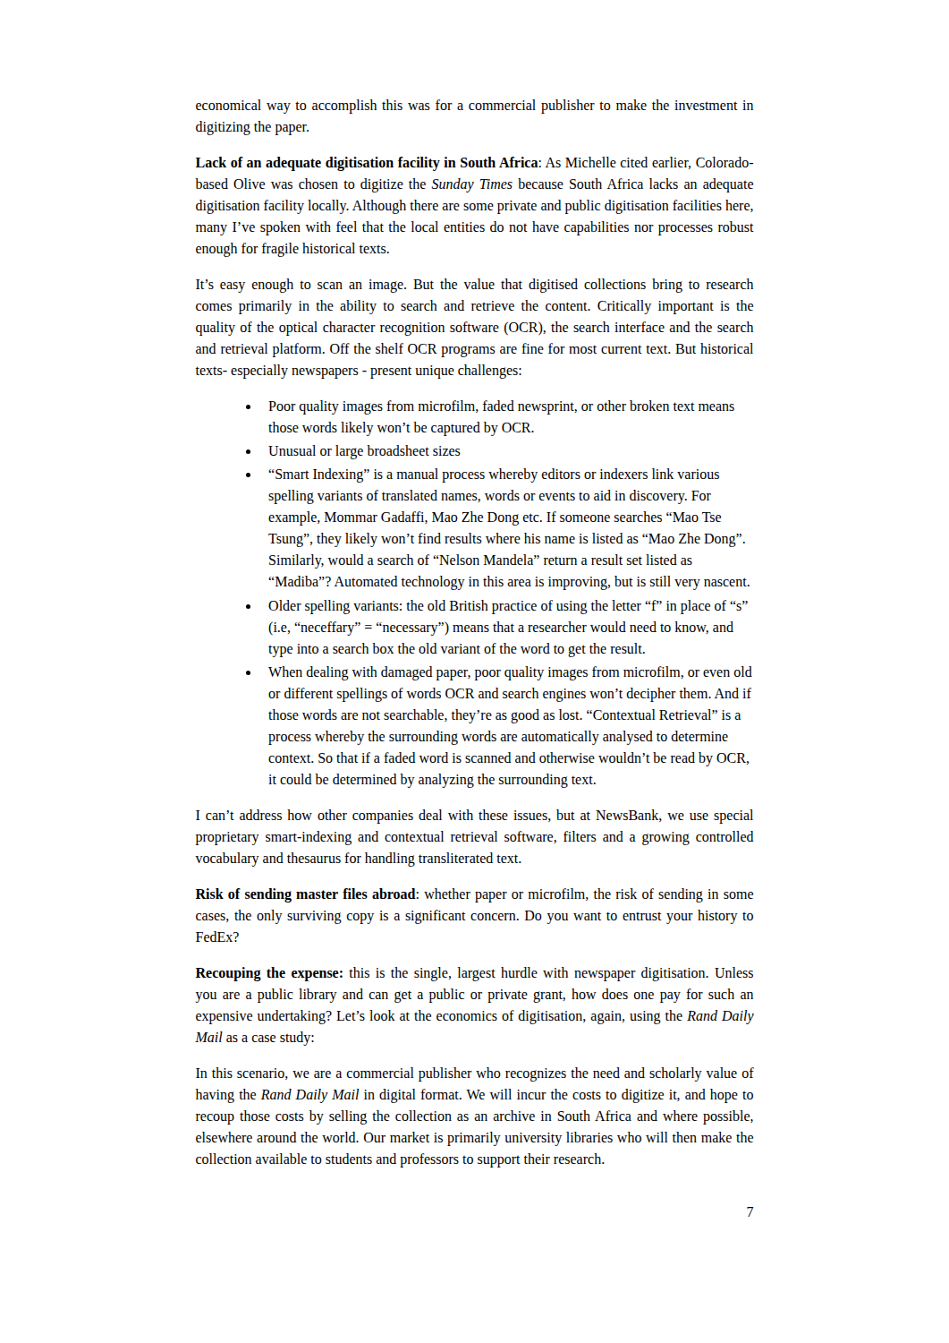economical way to accomplish this was for a commercial publisher to make the investment in digitizing the paper.
Lack of an adequate digitisation facility in South Africa: As Michelle cited earlier, Colorado-based Olive was chosen to digitize the Sunday Times because South Africa lacks an adequate digitisation facility locally. Although there are some private and public digitisation facilities here, many I’ve spoken with feel that the local entities do not have capabilities nor processes robust enough for fragile historical texts.
It’s easy enough to scan an image. But the value that digitised collections bring to research comes primarily in the ability to search and retrieve the content. Critically important is the quality of the optical character recognition software (OCR), the search interface and the search and retrieval platform. Off the shelf OCR programs are fine for most current text. But historical texts- especially newspapers - present unique challenges:
Poor quality images from microfilm, faded newsprint, or other broken text means those words likely won’t be captured by OCR.
Unusual or large broadsheet sizes
“Smart Indexing” is a manual process whereby editors or indexers link various spelling variants of translated names, words or events to aid in discovery. For example, Mommar Gadaffi, Mao Zhe Dong etc. If someone searches “Mao Tse Tsung”, they likely won’t find results where his name is listed as “Mao Zhe Dong”. Similarly, would a search of “Nelson Mandela” return a result set listed as “Madiba”? Automated technology in this area is improving, but is still very nascent.
Older spelling variants: the old British practice of using the letter “f” in place of “s” (i.e, “neceffary” = “necessary”) means that a researcher would need to know, and type into a search box the old variant of the word to get the result.
When dealing with damaged paper, poor quality images from microfilm, or even old or different spellings of words OCR and search engines won’t decipher them. And if those words are not searchable, they’re as good as lost. “Contextual Retrieval” is a process whereby the surrounding words are automatically analysed to determine context. So that if a faded word is scanned and otherwise wouldn’t be read by OCR, it could be determined by analyzing the surrounding text.
I can’t address how other companies deal with these issues, but at NewsBank, we use special proprietary smart-indexing and contextual retrieval software, filters and a growing controlled vocabulary and thesaurus for handling transliterated text.
Risk of sending master files abroad: whether paper or microfilm, the risk of sending in some cases, the only surviving copy is a significant concern. Do you want to entrust your history to FedEx?
Recouping the expense: this is the single, largest hurdle with newspaper digitisation. Unless you are a public library and can get a public or private grant, how does one pay for such an expensive undertaking? Let’s look at the economics of digitisation, again, using the Rand Daily Mail as a case study:
In this scenario, we are a commercial publisher who recognizes the need and scholarly value of having the Rand Daily Mail in digital format. We will incur the costs to digitize it, and hope to recoup those costs by selling the collection as an archive in South Africa and where possible, elsewhere around the world. Our market is primarily university libraries who will then make the collection available to students and professors to support their research.
7